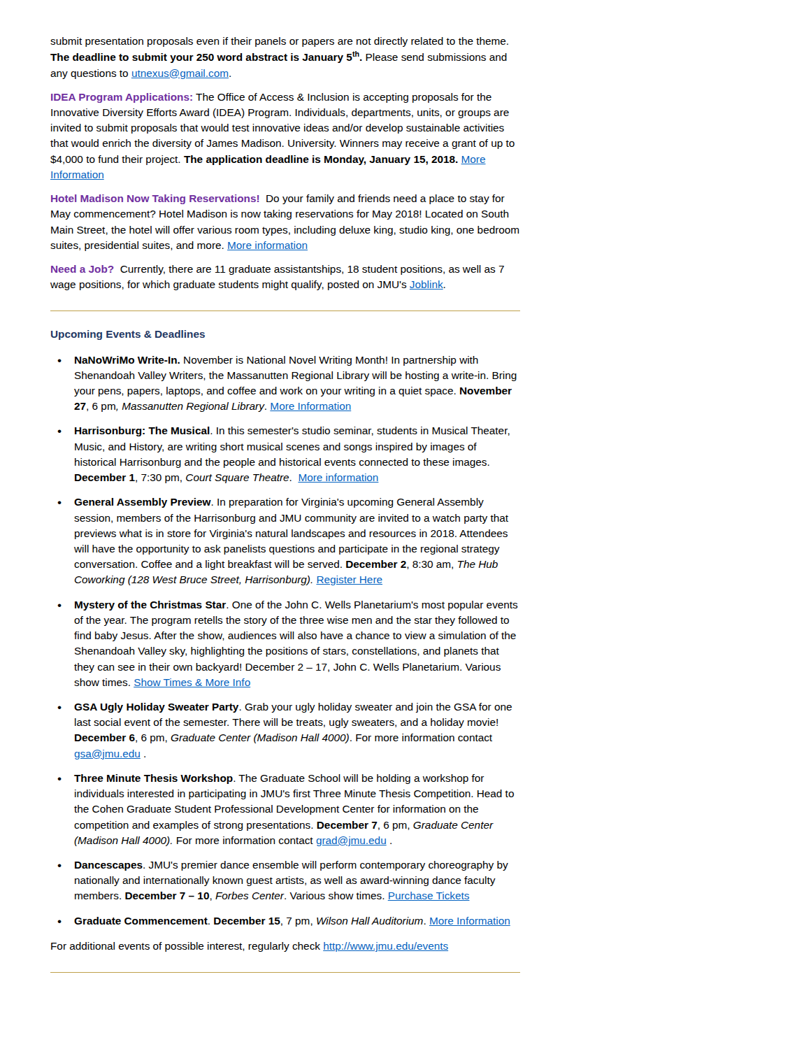submit presentation proposals even if their panels or papers are not directly related to the theme. The deadline to submit your 250 word abstract is January 5th. Please send submissions and any questions to utnexus@gmail.com.
IDEA Program Applications: The Office of Access & Inclusion is accepting proposals for the Innovative Diversity Efforts Award (IDEA) Program. Individuals, departments, units, or groups are invited to submit proposals that would test innovative ideas and/or develop sustainable activities that would enrich the diversity of James Madison. University. Winners may receive a grant of up to $4,000 to fund their project. The application deadline is Monday, January 15, 2018. More Information
Hotel Madison Now Taking Reservations! Do your family and friends need a place to stay for May commencement? Hotel Madison is now taking reservations for May 2018! Located on South Main Street, the hotel will offer various room types, including deluxe king, studio king, one bedroom suites, presidential suites, and more. More information
Need a Job? Currently, there are 11 graduate assistantships, 18 student positions, as well as 7 wage positions, for which graduate students might qualify, posted on JMU's Joblink.
Upcoming Events & Deadlines
NaNoWriMo Write-In. November is National Novel Writing Month! In partnership with Shenandoah Valley Writers, the Massanutten Regional Library will be hosting a write-in. Bring your pens, papers, laptops, and coffee and work on your writing in a quiet space. November 27, 6 pm, Massanutten Regional Library. More Information
Harrisonburg: The Musical. In this semester's studio seminar, students in Musical Theater, Music, and History, are writing short musical scenes and songs inspired by images of historical Harrisonburg and the people and historical events connected to these images. December 1, 7:30 pm, Court Square Theatre. More information
General Assembly Preview. In preparation for Virginia's upcoming General Assembly session, members of the Harrisonburg and JMU community are invited to a watch party that previews what is in store for Virginia's natural landscapes and resources in 2018. Attendees will have the opportunity to ask panelists questions and participate in the regional strategy conversation. Coffee and a light breakfast will be served. December 2, 8:30 am, The Hub Coworking (128 West Bruce Street, Harrisonburg). Register Here
Mystery of the Christmas Star. One of the John C. Wells Planetarium's most popular events of the year. The program retells the story of the three wise men and the star they followed to find baby Jesus. After the show, audiences will also have a chance to view a simulation of the Shenandoah Valley sky, highlighting the positions of stars, constellations, and planets that they can see in their own backyard! December 2 – 17, John C. Wells Planetarium. Various show times. Show Times & More Info
GSA Ugly Holiday Sweater Party. Grab your ugly holiday sweater and join the GSA for one last social event of the semester. There will be treats, ugly sweaters, and a holiday movie! December 6, 6 pm, Graduate Center (Madison Hall 4000). For more information contact gsa@jmu.edu .
Three Minute Thesis Workshop. The Graduate School will be holding a workshop for individuals interested in participating in JMU's first Three Minute Thesis Competition. Head to the Cohen Graduate Student Professional Development Center for information on the competition and examples of strong presentations. December 7, 6 pm, Graduate Center (Madison Hall 4000). For more information contact grad@jmu.edu .
Dancescapes. JMU's premier dance ensemble will perform contemporary choreography by nationally and internationally known guest artists, as well as award-winning dance faculty members. December 7 – 10, Forbes Center. Various show times. Purchase Tickets
Graduate Commencement. December 15, 7 pm, Wilson Hall Auditorium. More Information
For additional events of possible interest, regularly check http://www.jmu.edu/events